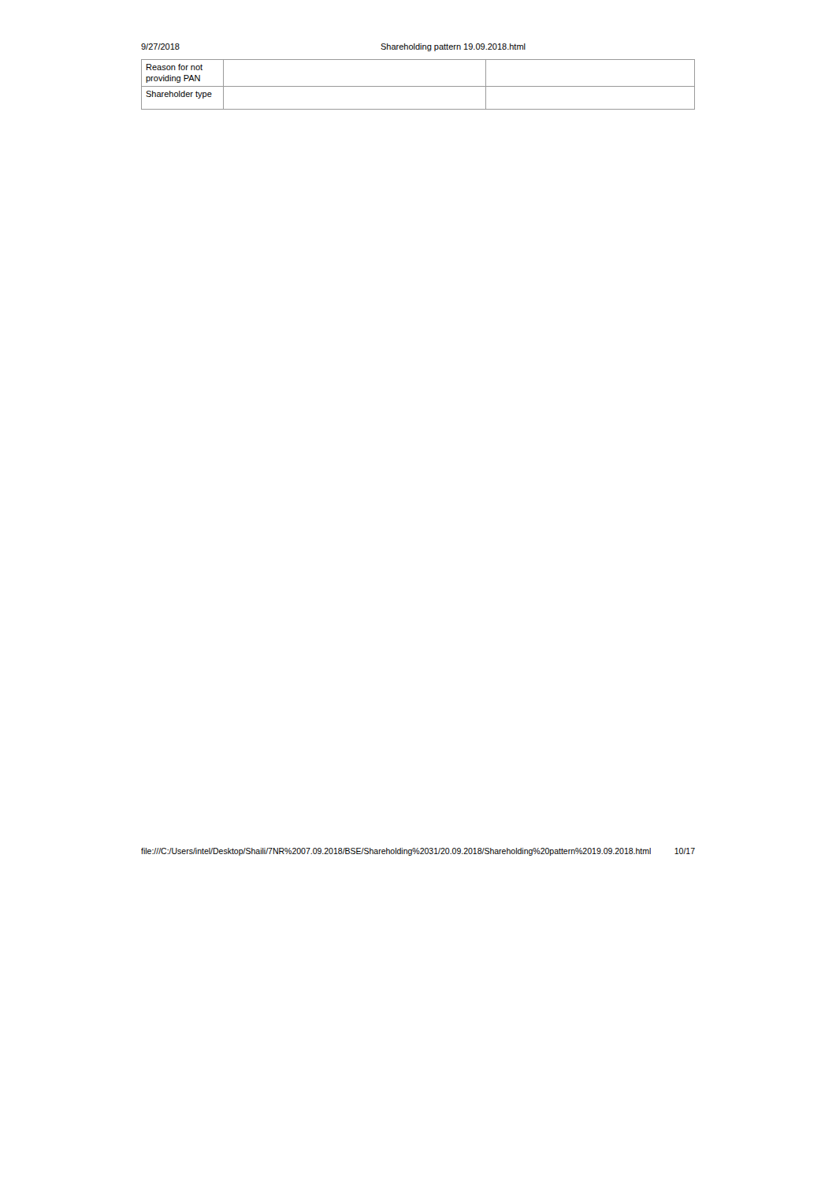9/27/2018
Shareholding pattern 19.09.2018.html
| Reason for not providing PAN | | |
| Shareholder type | | |
file:///C:/Users/intel/Desktop/Shaili/7NR%2007.09.2018/BSE/Shareholding%2031/20.09.2018/Shareholding%20pattern%2019.09.2018.html
10/17